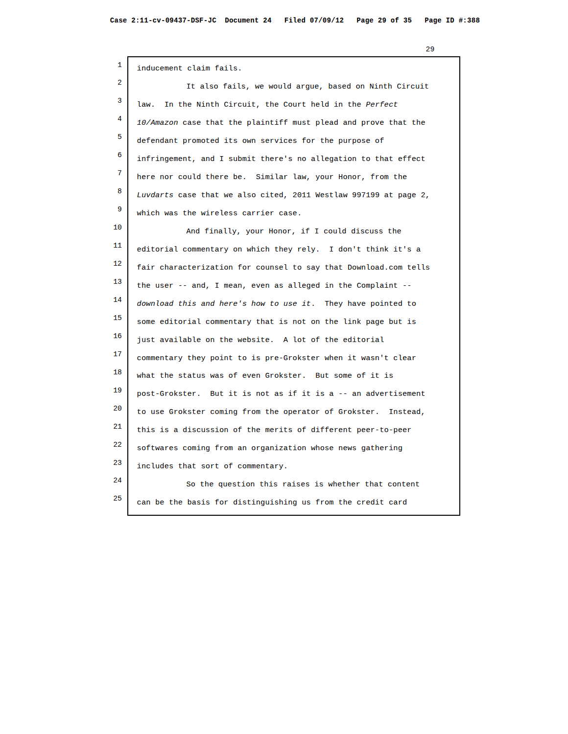Case 2:11-cv-09437-DSF-JC Document 24 Filed 07/09/12 Page 29 of 35 Page ID #:388
29
1
2
3
4
5
6
7
8
9
10
11
12
13
14
15
16
17
18
19
20
21
22
23
24
25
inducement claim fails.
It also fails, we would argue, based on Ninth Circuit
law. In the Ninth Circuit, the Court held in the Perfect
10/Amazon case that the plaintiff must plead and prove that the
defendant promoted its own services for the purpose of
infringement, and I submit there's no allegation to that effect
here nor could there be. Similar law, your Honor, from the
Luvdarts case that we also cited, 2011 Westlaw 997199 at page 2,
which was the wireless carrier case.
And finally, your Honor, if I could discuss the
editorial commentary on which they rely. I don't think it's a
fair characterization for counsel to say that Download.com tells
the user -- and, I mean, even as alleged in the Complaint --
download this and here's how to use it. They have pointed to
some editorial commentary that is not on the link page but is
just available on the website. A lot of the editorial
commentary they point to is pre-Grokster when it wasn't clear
what the status was of even Grokster. But some of it is
post-Grokster. But it is not as if it is a -- an advertisement
to use Grokster coming from the operator of Grokster. Instead,
this is a discussion of the merits of different peer-to-peer
softwares coming from an organization whose news gathering
includes that sort of commentary.
So the question this raises is whether that content
can be the basis for distinguishing us from the credit card